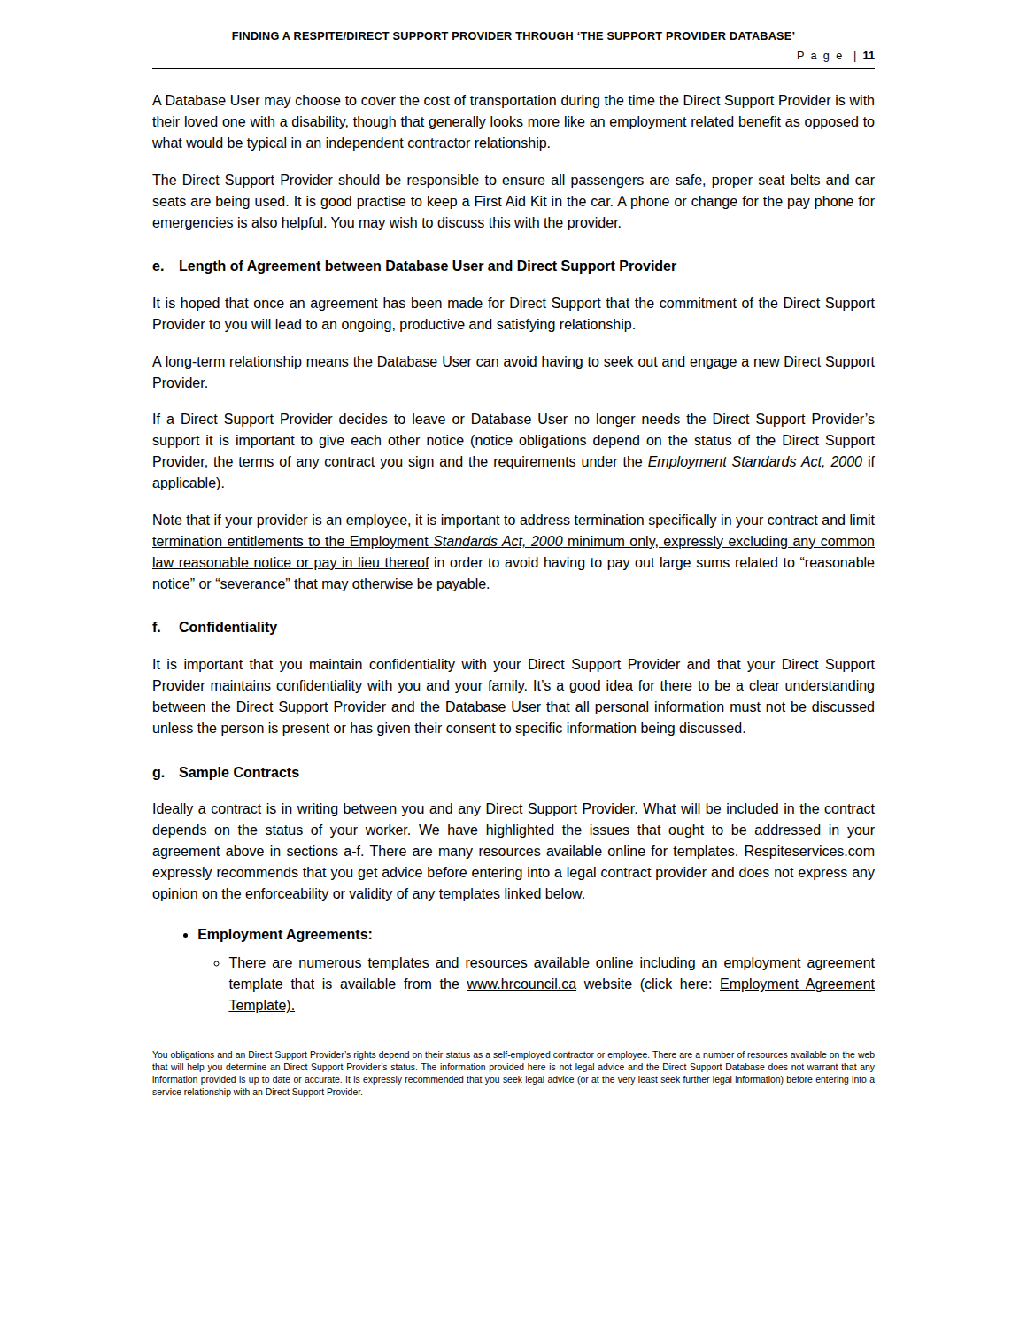FINDING A RESPITE/DIRECT SUPPORT PROVIDER THROUGH ‘THE SUPPORT PROVIDER DATABASE’
P a g e | 11
A Database User may choose to cover the cost of transportation during the time the Direct Support Provider is with their loved one with a disability, though that generally looks more like an employment related benefit as opposed to what would be typical in an independent contractor relationship.
The Direct Support Provider should be responsible to ensure all passengers are safe, proper seat belts and car seats are being used. It is good practise to keep a First Aid Kit in the car. A phone or change for the pay phone for emergencies is also helpful. You may wish to discuss this with the provider.
e. Length of Agreement between Database User and Direct Support Provider
It is hoped that once an agreement has been made for Direct Support that the commitment of the Direct Support Provider to you will lead to an ongoing, productive and satisfying relationship.
A long-term relationship means the Database User can avoid having to seek out and engage a new Direct Support Provider.
If a Direct Support Provider decides to leave or Database User no longer needs the Direct Support Provider’s support it is important to give each other notice (notice obligations depend on the status of the Direct Support Provider, the terms of any contract you sign and the requirements under the Employment Standards Act, 2000 if applicable).
Note that if your provider is an employee, it is important to address termination specifically in your contract and limit termination entitlements to the Employment Standards Act, 2000 minimum only, expressly excluding any common law reasonable notice or pay in lieu thereof in order to avoid having to pay out large sums related to “reasonable notice” or “severance” that may otherwise be payable.
f. Confidentiality
It is important that you maintain confidentiality with your Direct Support Provider and that your Direct Support Provider maintains confidentiality with you and your family. It’s a good idea for there to be a clear understanding between the Direct Support Provider and the Database User that all personal information must not be discussed unless the person is present or has given their consent to specific information being discussed.
g. Sample Contracts
Ideally a contract is in writing between you and any Direct Support Provider. What will be included in the contract depends on the status of your worker. We have highlighted the issues that ought to be addressed in your agreement above in sections a-f. There are many resources available online for templates. Respiteservices.com expressly recommends that you get advice before entering into a legal contract provider and does not express any opinion on the enforceability or validity of any templates linked below.
Employment Agreements:
There are numerous templates and resources available online including an employment agreement template that is available from the www.hrcouncil.ca website (click here: Employment Agreement Template).
You obligations and an Direct Support Provider’s rights depend on their status as a self-employed contractor or employee. There are a number of resources available on the web that will help you determine an Direct Support Provider’s status. The information provided here is not legal advice and the Direct Support Database does not warrant that any information provided is up to date or accurate. It is expressly recommended that you seek legal advice (or at the very least seek further legal information) before entering into a service relationship with an Direct Support Provider.